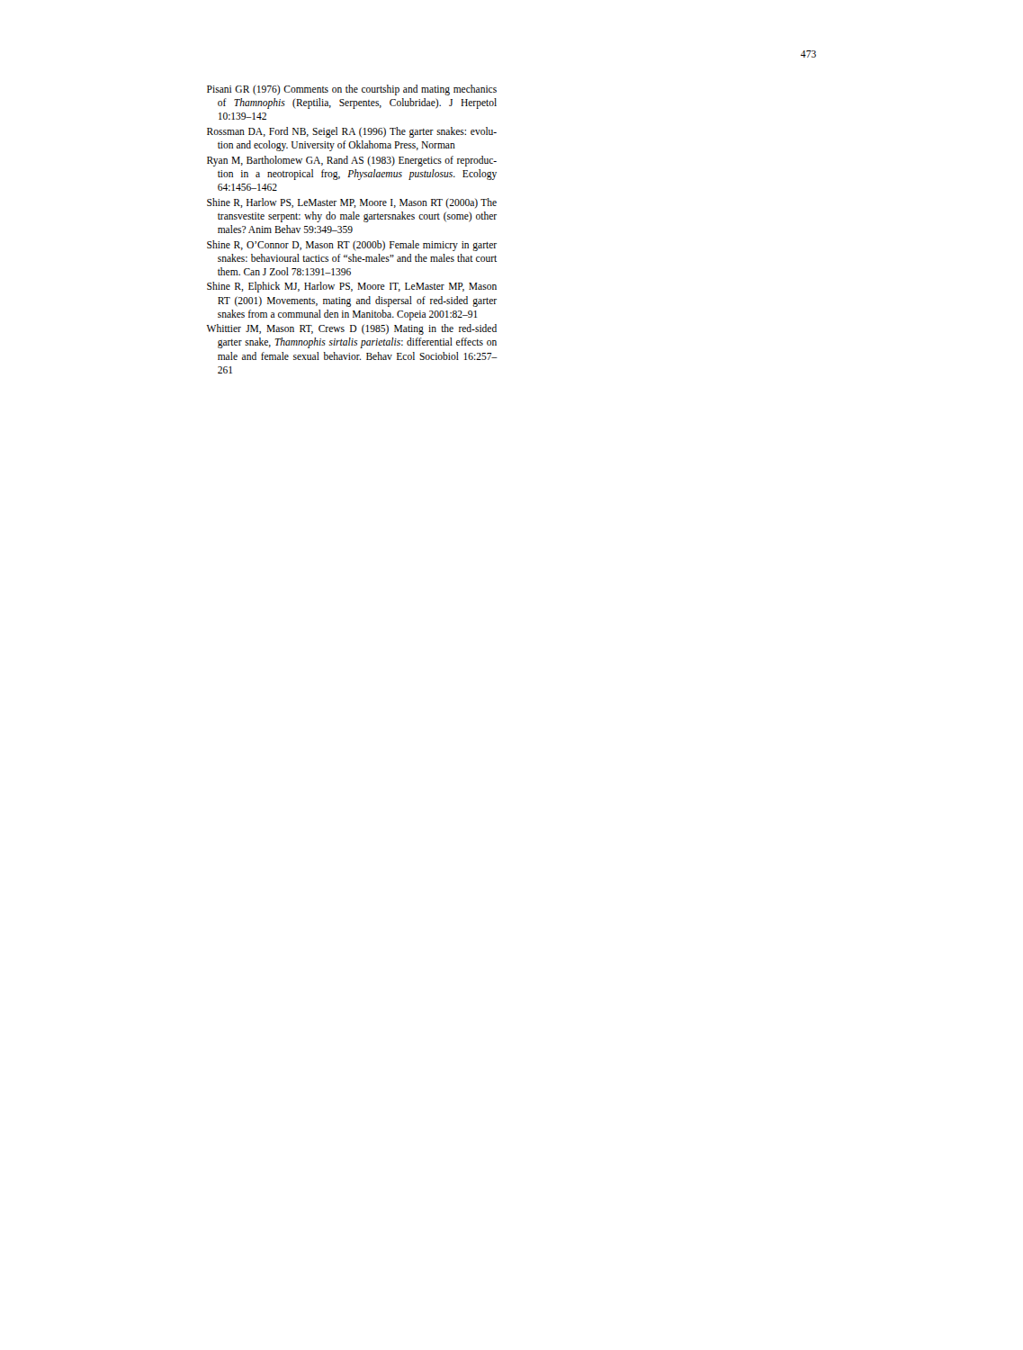473
Pisani GR (1976) Comments on the courtship and mating mechanics of Thamnophis (Reptilia, Serpentes, Colubridae). J Herpetol 10:139–142
Rossman DA, Ford NB, Seigel RA (1996) The garter snakes: evolution and ecology. University of Oklahoma Press, Norman
Ryan M, Bartholomew GA, Rand AS (1983) Energetics of reproduction in a neotropical frog, Physalaemus pustulosus. Ecology 64:1456–1462
Shine R, Harlow PS, LeMaster MP, Moore I, Mason RT (2000a) The transvestite serpent: why do male gartersnakes court (some) other males? Anim Behav 59:349–359
Shine R, O’Connor D, Mason RT (2000b) Female mimicry in garter snakes: behavioural tactics of “she-males” and the males that court them. Can J Zool 78:1391–1396
Shine R, Elphick MJ, Harlow PS, Moore IT, LeMaster MP, Mason RT (2001) Movements, mating and dispersal of red-sided garter snakes from a communal den in Manitoba. Copeia 2001:82–91
Whittier JM, Mason RT, Crews D (1985) Mating in the red-sided garter snake, Thamnophis sirtalis parietalis: differential effects on male and female sexual behavior. Behav Ecol Sociobiol 16:257–261